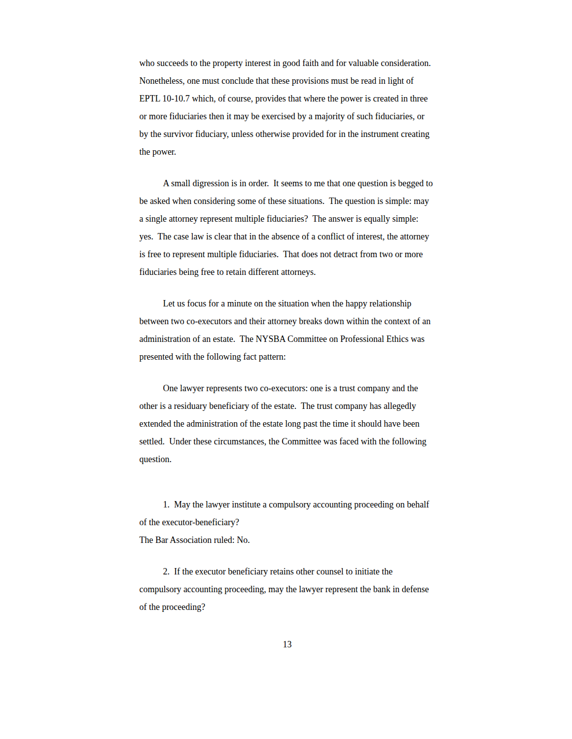who succeeds to the property interest in good faith and for valuable consideration. Nonetheless, one must conclude that these provisions must be read in light of EPTL 10-10.7 which, of course, provides that where the power is created in three or more fiduciaries then it may be exercised by a majority of such fiduciaries, or by the survivor fiduciary, unless otherwise provided for in the instrument creating the power.
A small digression is in order. It seems to me that one question is begged to be asked when considering some of these situations. The question is simple: may a single attorney represent multiple fiduciaries? The answer is equally simple: yes. The case law is clear that in the absence of a conflict of interest, the attorney is free to represent multiple fiduciaries. That does not detract from two or more fiduciaries being free to retain different attorneys.
Let us focus for a minute on the situation when the happy relationship between two co-executors and their attorney breaks down within the context of an administration of an estate. The NYSBA Committee on Professional Ethics was presented with the following fact pattern:
One lawyer represents two co-executors: one is a trust company and the other is a residuary beneficiary of the estate. The trust company has allegedly extended the administration of the estate long past the time it should have been settled. Under these circumstances, the Committee was faced with the following question.
1. May the lawyer institute a compulsory accounting proceeding on behalf of the executor-beneficiary?
The Bar Association ruled: No.
2. If the executor beneficiary retains other counsel to initiate the compulsory accounting proceeding, may the lawyer represent the bank in defense of the proceeding?
13